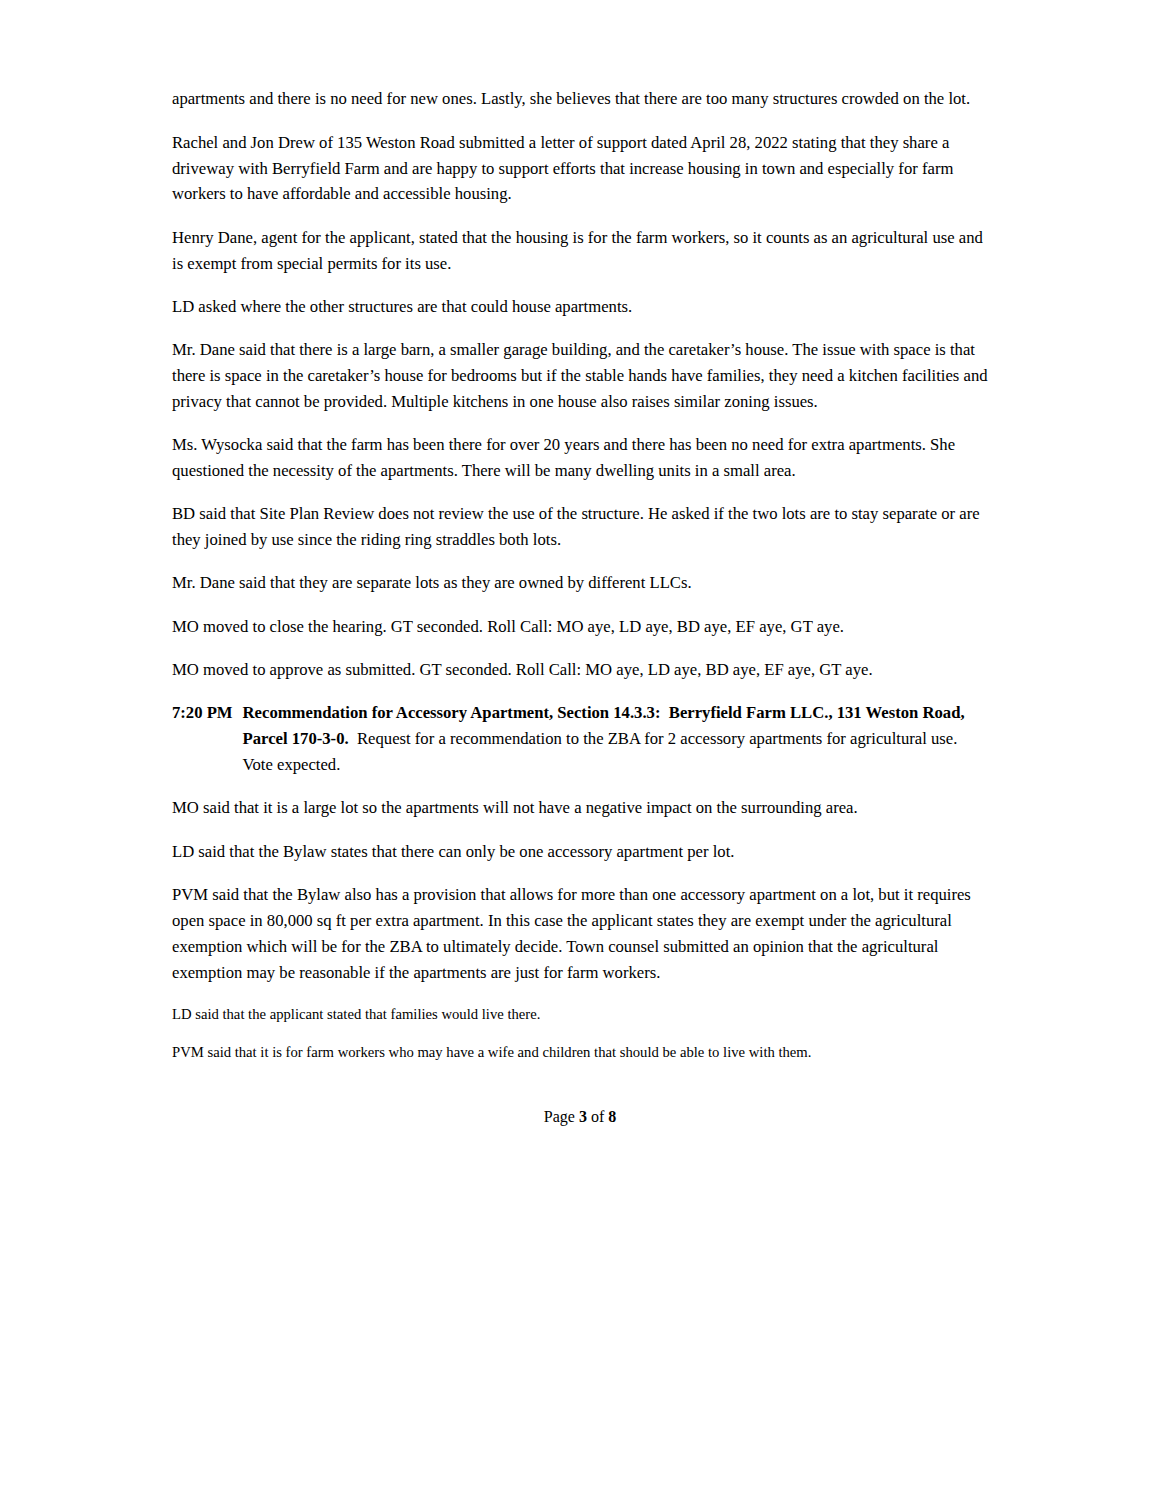apartments and there is no need for new ones. Lastly, she believes that there are too many structures crowded on the lot.
Rachel and Jon Drew of 135 Weston Road submitted a letter of support dated April 28, 2022 stating that they share a driveway with Berryfield Farm and are happy to support efforts that increase housing in town and especially for farm workers to have affordable and accessible housing.
Henry Dane, agent for the applicant, stated that the housing is for the farm workers, so it counts as an agricultural use and is exempt from special permits for its use.
LD asked where the other structures are that could house apartments.
Mr. Dane said that there is a large barn, a smaller garage building, and the caretaker’s house. The issue with space is that there is space in the caretaker’s house for bedrooms but if the stable hands have families, they need a kitchen facilities and privacy that cannot be provided. Multiple kitchens in one house also raises similar zoning issues.
Ms. Wysocka said that the farm has been there for over 20 years and there has been no need for extra apartments. She questioned the necessity of the apartments. There will be many dwelling units in a small area.
BD said that Site Plan Review does not review the use of the structure. He asked if the two lots are to stay separate or are they joined by use since the riding ring straddles both lots.
Mr. Dane said that they are separate lots as they are owned by different LLCs.
MO moved to close the hearing. GT seconded. Roll Call: MO aye, LD aye, BD aye, EF aye, GT aye.
MO moved to approve as submitted. GT seconded. Roll Call: MO aye, LD aye, BD aye, EF aye, GT aye.
7:20 PM
Recommendation for Accessory Apartment, Section 14.3.3: Berryfield Farm LLC., 131 Weston Road, Parcel 170-3-0. Request for a recommendation to the ZBA for 2 accessory apartments for agricultural use. Vote expected.
MO said that it is a large lot so the apartments will not have a negative impact on the surrounding area.
LD said that the Bylaw states that there can only be one accessory apartment per lot.
PVM said that the Bylaw also has a provision that allows for more than one accessory apartment on a lot, but it requires open space in 80,000 sq ft per extra apartment. In this case the applicant states they are exempt under the agricultural exemption which will be for the ZBA to ultimately decide. Town counsel submitted an opinion that the agricultural exemption may be reasonable if the apartments are just for farm workers.
LD said that the applicant stated that families would live there.
PVM said that it is for farm workers who may have a wife and children that should be able to live with them.
Page 3 of 8